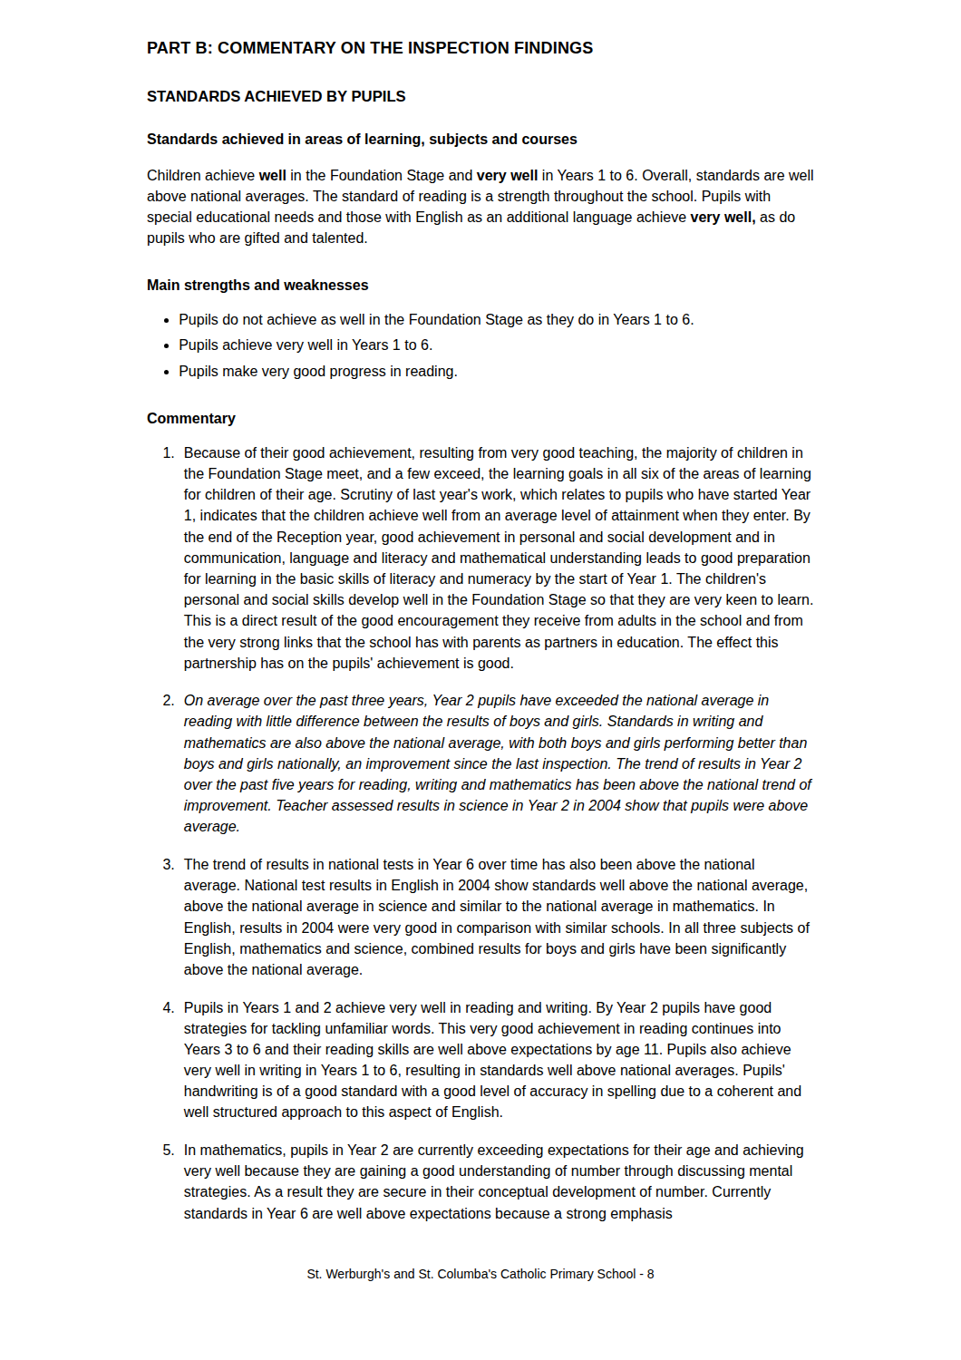PART B: COMMENTARY ON THE INSPECTION FINDINGS
STANDARDS ACHIEVED BY PUPILS
Standards achieved in areas of learning, subjects and courses
Children achieve well in the Foundation Stage and very well in Years 1 to 6. Overall, standards are well above national averages. The standard of reading is a strength throughout the school. Pupils with special educational needs and those with English as an additional language achieve very well, as do pupils who are gifted and talented.
Main strengths and weaknesses
Pupils do not achieve as well in the Foundation Stage as they do in Years 1 to 6.
Pupils achieve very well in Years 1 to 6.
Pupils make very good progress in reading.
Commentary
Because of their good achievement, resulting from very good teaching, the majority of children in the Foundation Stage meet, and a few exceed, the learning goals in all six of the areas of learning for children of their age. Scrutiny of last year's work, which relates to pupils who have started Year 1, indicates that the children achieve well from an average level of attainment when they enter. By the end of the Reception year, good achievement in personal and social development and in communication, language and literacy and mathematical understanding leads to good preparation for learning in the basic skills of literacy and numeracy by the start of Year 1. The children's personal and social skills develop well in the Foundation Stage so that they are very keen to learn. This is a direct result of the good encouragement they receive from adults in the school and from the very strong links that the school has with parents as partners in education. The effect this partnership has on the pupils' achievement is good.
On average over the past three years, Year 2 pupils have exceeded the national average in reading with little difference between the results of boys and girls. Standards in writing and mathematics are also above the national average, with both boys and girls performing better than boys and girls nationally, an improvement since the last inspection. The trend of results in Year 2 over the past five years for reading, writing and mathematics has been above the national trend of improvement. Teacher assessed results in science in Year 2 in 2004 show that pupils were above average.
The trend of results in national tests in Year 6 over time has also been above the national average. National test results in English in 2004 show standards well above the national average, above the national average in science and similar to the national average in mathematics. In English, results in 2004 were very good in comparison with similar schools. In all three subjects of English, mathematics and science, combined results for boys and girls have been significantly above the national average.
Pupils in Years 1 and 2 achieve very well in reading and writing. By Year 2 pupils have good strategies for tackling unfamiliar words. This very good achievement in reading continues into Years 3 to 6 and their reading skills are well above expectations by age 11. Pupils also achieve very well in writing in Years 1 to 6, resulting in standards well above national averages. Pupils' handwriting is of a good standard with a good level of accuracy in spelling due to a coherent and well structured approach to this aspect of English.
In mathematics, pupils in Year 2 are currently exceeding expectations for their age and achieving very well because they are gaining a good understanding of number through discussing mental strategies. As a result they are secure in their conceptual development of number. Currently standards in Year 6 are well above expectations because a strong emphasis
St. Werburgh's and St. Columba's Catholic Primary School - 8